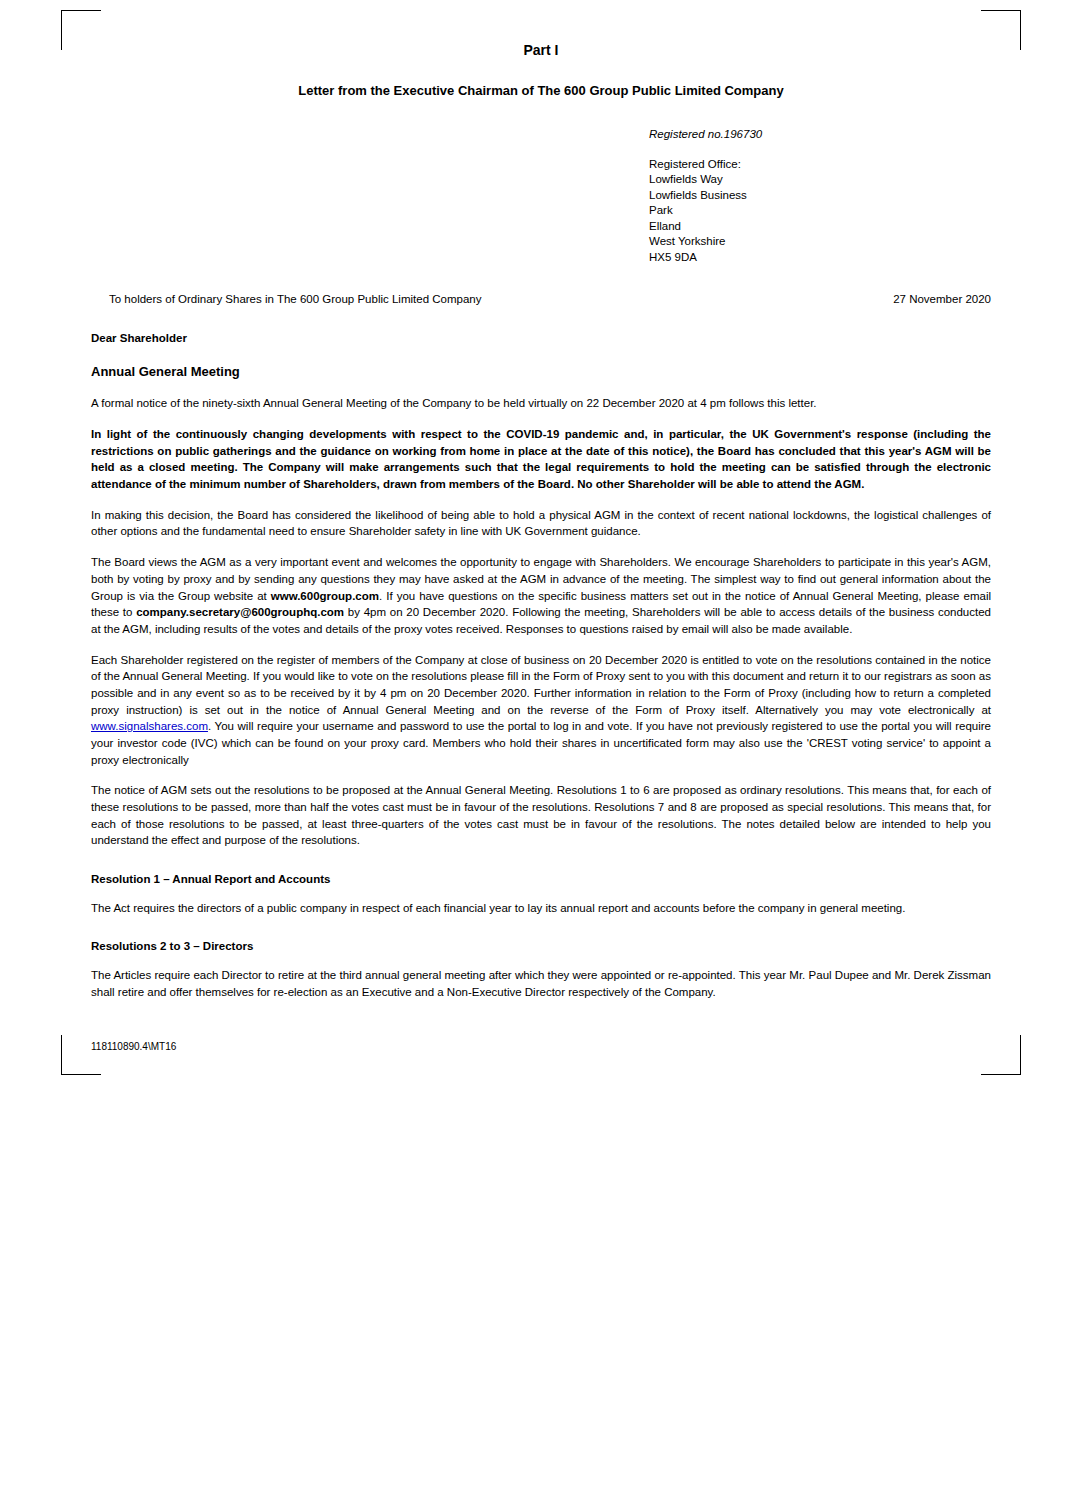Part I
Letter from the Executive Chairman of The 600 Group Public Limited Company
Registered no.196730
Registered Office:
Lowfields Way
Lowfields Business
Park
Elland
West Yorkshire
HX5 9DA
To holders of Ordinary Shares in The 600 Group Public Limited Company
27 November 2020
Dear Shareholder
Annual General Meeting
A formal notice of the ninety-sixth Annual General Meeting of the Company to be held virtually on 22 December 2020 at 4 pm follows this letter.
In light of the continuously changing developments with respect to the COVID-19 pandemic and, in particular, the UK Government's response (including the restrictions on public gatherings and the guidance on working from home in place at the date of this notice), the Board has concluded that this year's AGM will be held as a closed meeting. The Company will make arrangements such that the legal requirements to hold the meeting can be satisfied through the electronic attendance of the minimum number of Shareholders, drawn from members of the Board. No other Shareholder will be able to attend the AGM.
In making this decision, the Board has considered the likelihood of being able to hold a physical AGM in the context of recent national lockdowns, the logistical challenges of other options and the fundamental need to ensure Shareholder safety in line with UK Government guidance.
The Board views the AGM as a very important event and welcomes the opportunity to engage with Shareholders. We encourage Shareholders to participate in this year's AGM, both by voting by proxy and by sending any questions they may have asked at the AGM in advance of the meeting. The simplest way to find out general information about the Group is via the Group website at www.600group.com. If you have questions on the specific business matters set out in the notice of Annual General Meeting, please email these to company.secretary@600grouphq.com by 4pm on 20 December 2020. Following the meeting, Shareholders will be able to access details of the business conducted at the AGM, including results of the votes and details of the proxy votes received. Responses to questions raised by email will also be made available.
Each Shareholder registered on the register of members of the Company at close of business on 20 December 2020 is entitled to vote on the resolutions contained in the notice of the Annual General Meeting. If you would like to vote on the resolutions please fill in the Form of Proxy sent to you with this document and return it to our registrars as soon as possible and in any event so as to be received by it by 4 pm on 20 December 2020. Further information in relation to the Form of Proxy (including how to return a completed proxy instruction) is set out in the notice of Annual General Meeting and on the reverse of the Form of Proxy itself. Alternatively you may vote electronically at www.signalshares.com. You will require your username and password to use the portal to log in and vote. If you have not previously registered to use the portal you will require your investor code (IVC) which can be found on your proxy card. Members who hold their shares in uncertificated form may also use the 'CREST voting service' to appoint a proxy electronically
The notice of AGM sets out the resolutions to be proposed at the Annual General Meeting. Resolutions 1 to 6 are proposed as ordinary resolutions. This means that, for each of these resolutions to be passed, more than half the votes cast must be in favour of the resolutions. Resolutions 7 and 8 are proposed as special resolutions. This means that, for each of those resolutions to be passed, at least three-quarters of the votes cast must be in favour of the resolutions. The notes detailed below are intended to help you understand the effect and purpose of the resolutions.
Resolution 1 – Annual Report and Accounts
The Act requires the directors of a public company in respect of each financial year to lay its annual report and accounts before the company in general meeting.
Resolutions 2 to 3 – Directors
The Articles require each Director to retire at the third annual general meeting after which they were appointed or re-appointed. This year Mr. Paul Dupee and Mr. Derek Zissman shall retire and offer themselves for re-election as an Executive and a Non-Executive Director respectively of the Company.
118110890.4\MT16